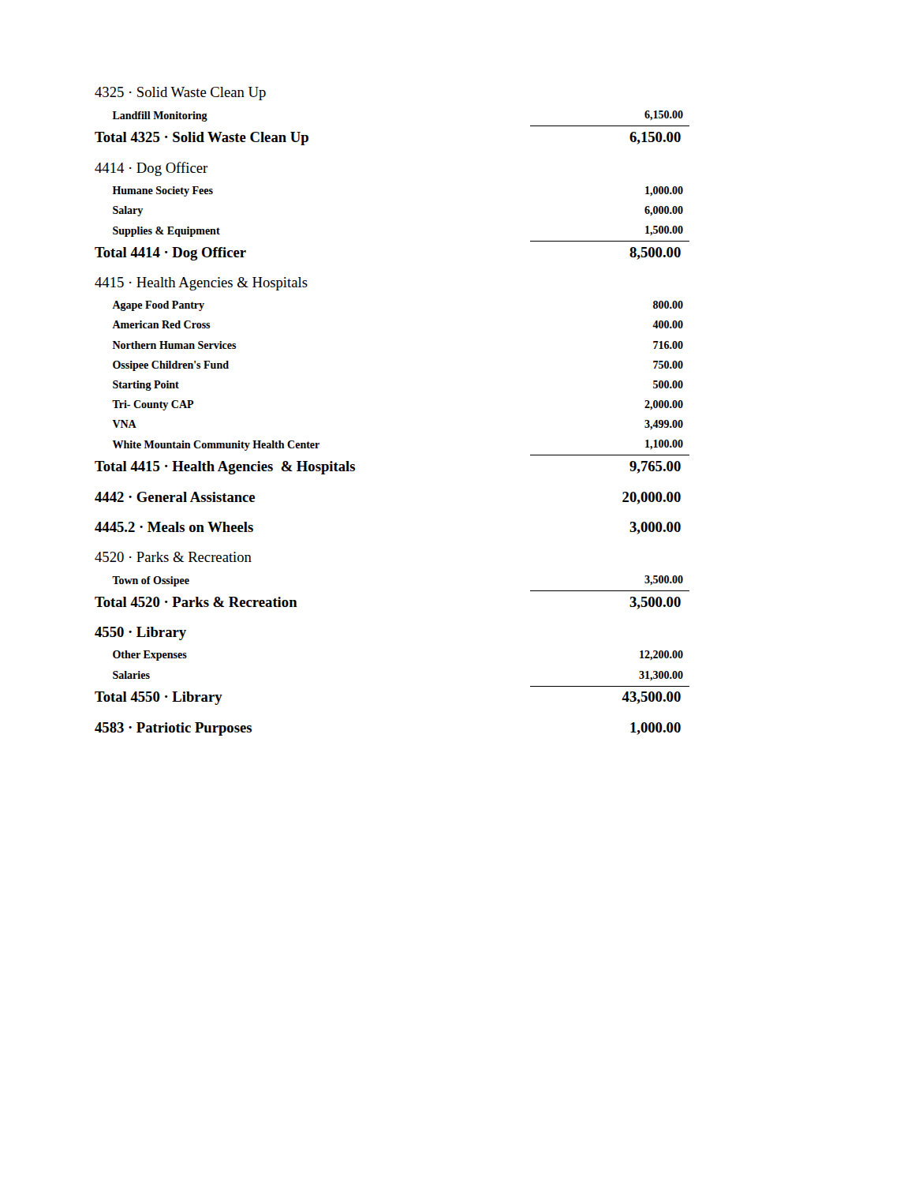| 4325 · Solid Waste Clean Up | | |
| Landfill Monitoring | 6,150.00 | |
| Total 4325 · Solid Waste Clean Up | 6,150.00 | |
| 4414 · Dog Officer | | |
| Humane Society Fees | 1,000.00 | |
| Salary | 6,000.00 | |
| Supplies & Equipment | 1,500.00 | |
| Total 4414 · Dog Officer | 8,500.00 | |
| 4415 · Health Agencies & Hospitals | | |
| Agape Food Pantry | 800.00 | |
| American Red Cross | 400.00 | |
| Northern Human Services | 716.00 | |
| Ossipee Children's Fund | 750.00 | |
| Starting Point | 500.00 | |
| Tri- County CAP | 2,000.00 | |
| VNA | 3,499.00 | |
| White Mountain Community Health Center | 1,100.00 | |
| Total 4415 · Health Agencies & Hospitals | 9,765.00 | |
| 4442 · General Assistance | 20,000.00 | |
| 4445.2 · Meals on Wheels | 3,000.00 | |
| 4520 · Parks & Recreation | | |
| Town of Ossipee | 3,500.00 | |
| Total 4520 · Parks & Recreation | 3,500.00 | |
| 4550 · Library | | |
| Other Expenses | 12,200.00 | |
| Salaries | 31,300.00 | |
| Total 4550 · Library | 43,500.00 | |
| 4583 · Patriotic Purposes | 1,000.00 | |